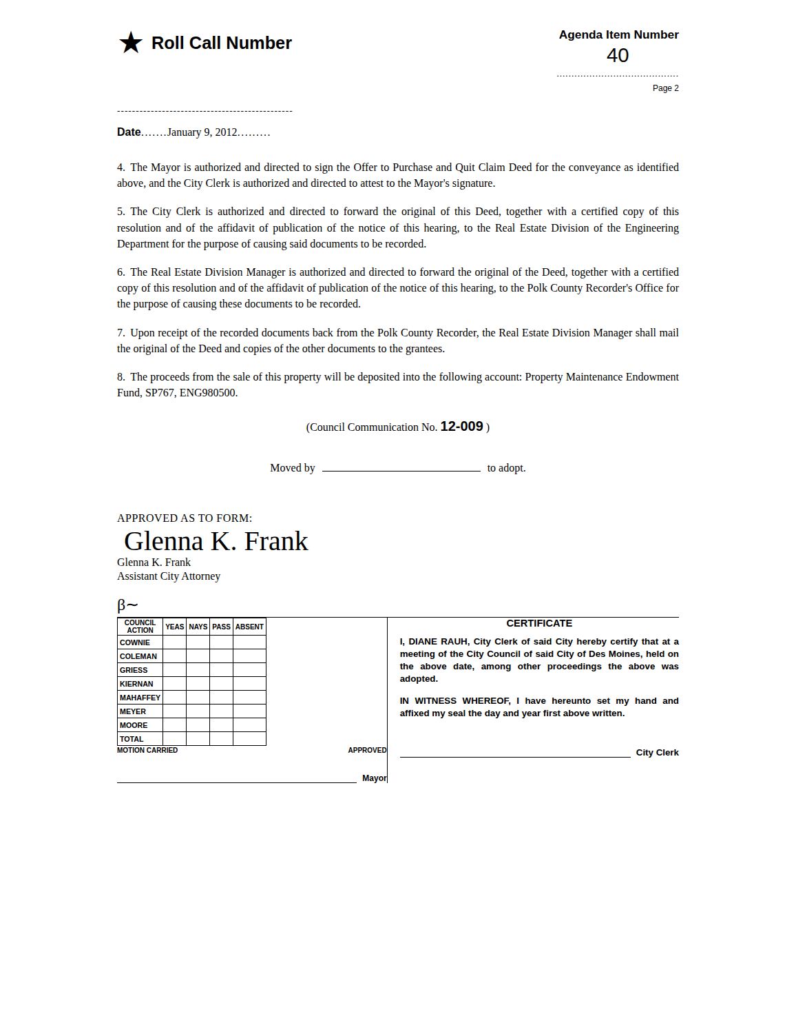★
Roll Call Number
Agenda Item Number
40
.........................................
Page 2
-----------------------------------------------
Date....... January 9, 2012.........
4. The Mayor is authorized and directed to sign the Offer to Purchase and Quit Claim Deed for the conveyance as identified above, and the City Clerk is authorized and directed to attest to the Mayor's signature.
5. The City Clerk is authorized and directed to forward the original of this Deed, together with a certified copy of this resolution and of the affidavit of publication of the notice of this hearing, to the Real Estate Division of the Engineering Department for the purpose of causing said documents to be recorded.
6. The Real Estate Division Manager is authorized and directed to forward the original of the Deed, together with a certified copy of this resolution and of the affidavit of publication of the notice of this hearing, to the Polk County Recorder's Office for the purpose of causing these documents to be recorded.
7. Upon receipt of the recorded documents back from the Polk County Recorder, the Real Estate Division Manager shall mail the original of the Deed and copies of the other documents to the grantees.
8. The proceeds from the sale of this property will be deposited into the following account: Property Maintenance Endowment Fund, SP767, ENG980500.
(Council Communication No. 12-009 )
Moved by to adopt.
APPROVED AS TO FORM:
Glenna K. Frank
Glenna K. Frank
Assistant City Attorney
β∼
| COUNCIL ACTION | YEAS | NAYS | PASS | ABSENT |
| --- | --- | --- | --- | --- |
| COWNIE | | | | |
| COLEMAN | | | | |
| GRIESS | | | | |
| KIERNAN | | | | |
| MAHAFFEY | | | | |
| MEYER | | | | |
| MOORE | | | | |
| TOTAL | | | | |
MOTION CARRIED
APPROVED
Mayor
CERTIFICATE
I, DIANE RAUH, City Clerk of said City hereby certify that at a meeting of the City Council of said City of Des Moines, held on the above date, among other proceedings the above was adopted.
IN WITNESS WHEREOF, I have hereunto set my hand and affixed my seal the day and year first above written.
City Clerk